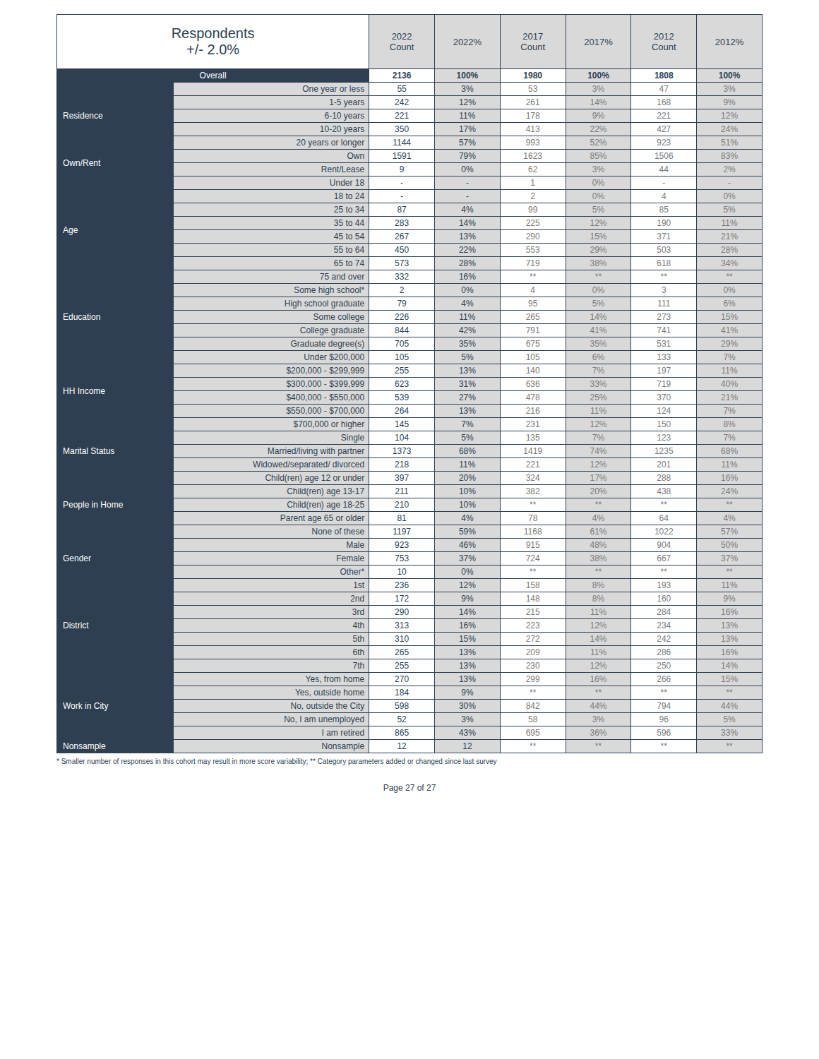| Respondents +/- 2.0% | 2022 Count | 2022% | 2017 Count | 2017% | 2012 Count | 2012% |
| --- | --- | --- | --- | --- | --- | --- |
| Overall | 2136 | 100% | 1980 | 100% | 1808 | 100% |
| Residence | One year or less | 55 | 3% | 53 | 3% | 47 | 3% |
| 1-5 years | 242 | 12% | 261 | 14% | 168 | 9% |
| 6-10 years | 221 | 11% | 178 | 9% | 221 | 12% |
| 10-20 years | 350 | 17% | 413 | 22% | 427 | 24% |
| 20 years or longer | 1144 | 57% | 993 | 52% | 923 | 51% |
| Own/Rent | Own | 1591 | 79% | 1623 | 85% | 1506 | 83% |
| Rent/Lease | 9 | 0% | 62 | 3% | 44 | 2% |
| Age | Under 18 | - | - | 1 | 0% | - | - |
| 18 to 24 | - | - | 2 | 0% | 4 | 0% |
| 25 to 34 | 87 | 4% | 99 | 5% | 85 | 5% |
| 35 to 44 | 283 | 14% | 225 | 12% | 190 | 11% |
| 45 to 54 | 267 | 13% | 290 | 15% | 371 | 21% |
| 55 to 64 | 450 | 22% | 553 | 29% | 503 | 28% |
| 65 to 74 | 573 | 28% | 719 | 38% | 618 | 34% |
| 75 and over | 332 | 16% | ** | ** | ** | ** |
| Education | Some high school* | 2 | 0% | 4 | 0% | 3 | 0% |
| High school graduate | 79 | 4% | 95 | 5% | 111 | 6% |
| Some college | 226 | 11% | 265 | 14% | 273 | 15% |
| College graduate | 844 | 42% | 791 | 41% | 741 | 41% |
| Graduate degree(s) | 705 | 35% | 675 | 35% | 531 | 29% |
| HH Income | Under $200,000 | 105 | 5% | 105 | 6% | 133 | 7% |
| $200,000 - $299,999 | 255 | 13% | 140 | 7% | 197 | 11% |
| $300,000 - $399,999 | 623 | 31% | 636 | 33% | 719 | 40% |
| $400,000 - $550,000 | 539 | 27% | 478 | 25% | 370 | 21% |
| $550,000 - $700,000 | 264 | 13% | 216 | 11% | 124 | 7% |
| $700,000 or higher | 145 | 7% | 231 | 12% | 150 | 8% |
| Marital Status | Single | 104 | 5% | 135 | 7% | 123 | 7% |
| Married/living with partner | 1373 | 68% | 1419 | 74% | 1235 | 68% |
| Widowed/separated/ divorced | 218 | 11% | 221 | 12% | 201 | 11% |
| People in Home | Child(ren) age 12 or under | 397 | 20% | 324 | 17% | 288 | 16% |
| Child(ren) age 13-17 | 211 | 10% | 382 | 20% | 438 | 24% |
| Child(ren) age 18-25 | 210 | 10% | ** | ** | ** | ** |
| Parent age 65 or older | 81 | 4% | 78 | 4% | 64 | 4% |
| None of these | 1197 | 59% | 1168 | 61% | 1022 | 57% |
| Gender | Male | 923 | 46% | 915 | 48% | 904 | 50% |
| Female | 753 | 37% | 724 | 38% | 667 | 37% |
| Other* | 10 | 0% | ** | ** | ** | ** |
| District | 1st | 236 | 12% | 158 | 8% | 193 | 11% |
| 2nd | 172 | 9% | 148 | 8% | 160 | 9% |
| 3rd | 290 | 14% | 215 | 11% | 284 | 16% |
| 4th | 313 | 16% | 223 | 12% | 234 | 13% |
| 5th | 310 | 15% | 272 | 14% | 242 | 13% |
| 6th | 265 | 13% | 209 | 11% | 286 | 16% |
| 7th | 255 | 13% | 230 | 12% | 250 | 14% |
| Work in City | Yes, from home | 270 | 13% | 299 | 16% | 266 | 15% |
| Yes, outside home | 184 | 9% | ** | ** | ** | ** |
| No, outside the City | 598 | 30% | 842 | 44% | 794 | 44% |
| No, I am unemployed | 52 | 3% | 58 | 3% | 96 | 5% |
| I am retired | 865 | 43% | 695 | 36% | 596 | 33% |
| Nonsample | Nonsample | 12 | 12 | ** | ** | ** | ** |
* Smaller number of responses in this cohort may result in more score variability; ** Category parameters added or changed since last survey
Page 27 of 27